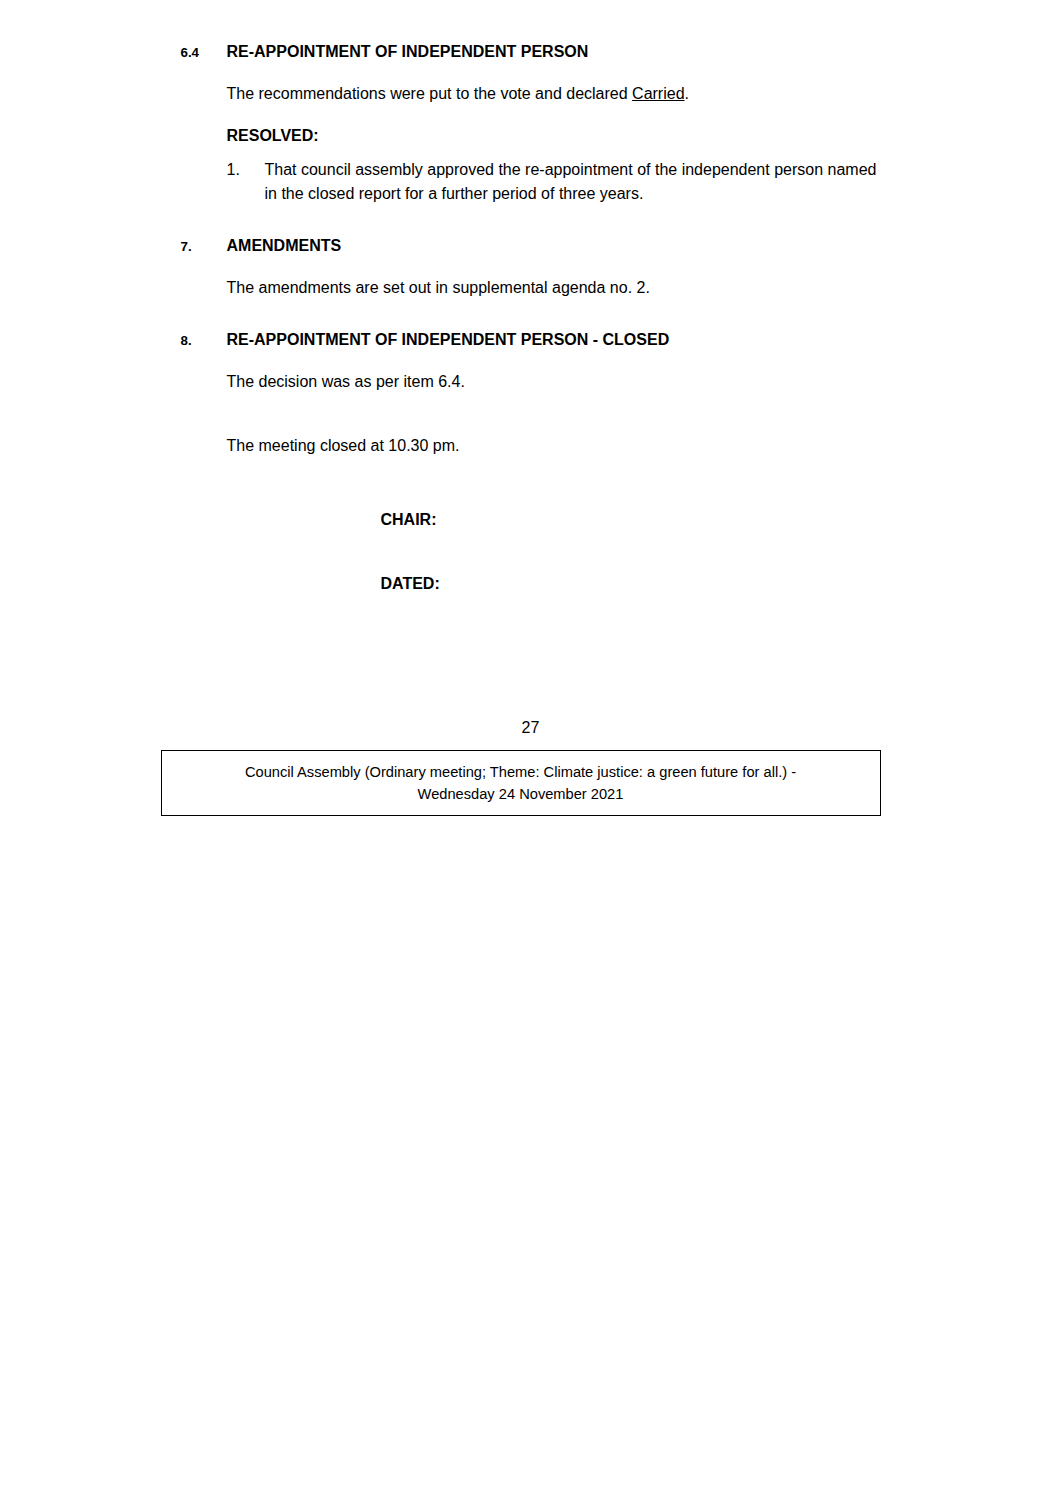6.4 Re-appointment of Independent Person
The recommendations were put to the vote and declared Carried.
RESOLVED:
1. That council assembly approved the re-appointment of the independent person named in the closed report for a further period of three years.
7. Amendments
The amendments are set out in supplemental agenda no. 2.
8. Re-appointment of Independent Person - Closed
The decision was as per item 6.4.
The meeting closed at 10.30 pm.
CHAIR:
DATED:
27
Council Assembly (Ordinary meeting; Theme: Climate justice: a green future for all.) -
Wednesday 24 November 2021